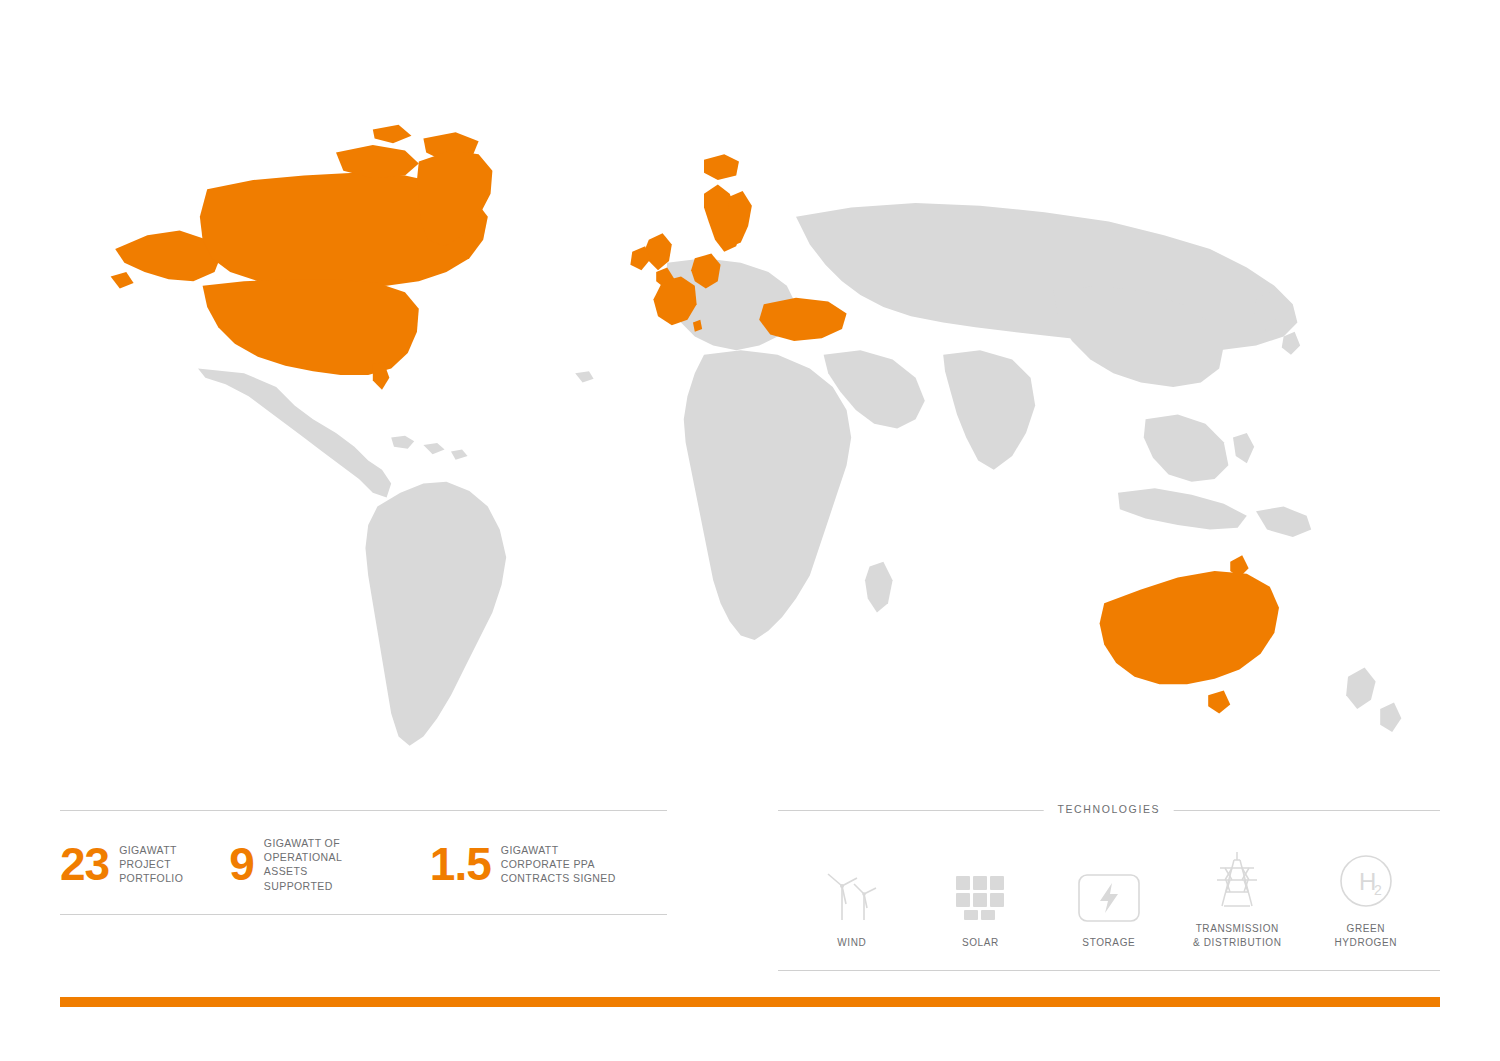23 Gigawatt
project
portfolio
9 Gigawatt of
operational assets
supported
1.5 Gigawatt
corporate PPA
contracts signed
Technologies
Wind
Solar
Storage
Transmission
& Distribution
H 2
Green
Hydrogen